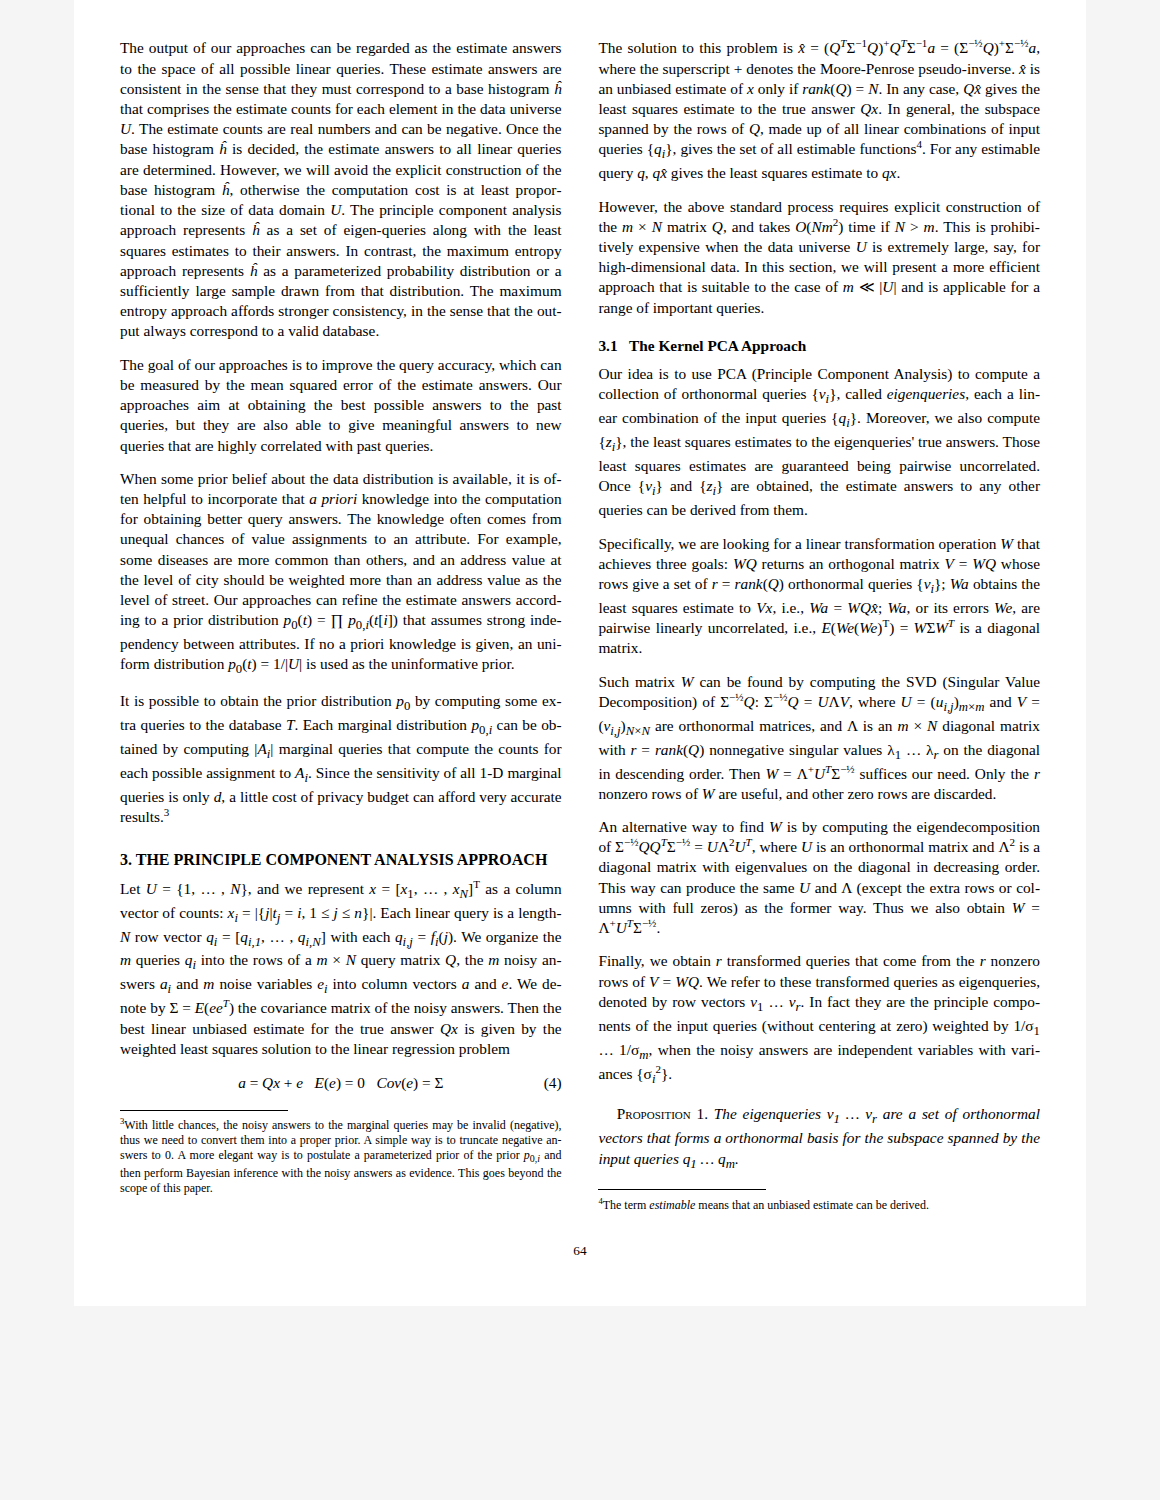The output of our approaches can be regarded as the estimate answers to the space of all possible linear queries. These estimate answers are consistent in the sense that they must correspond to a base histogram ĥ that comprises the estimate counts for each element in the data universe U. The estimate counts are real numbers and can be negative. Once the base histogram ĥ is decided, the estimate answers to all linear queries are determined. However, we will avoid the explicit construction of the base histogram ĥ, otherwise the computation cost is at least proportional to the size of data domain U. The principle component analysis approach represents ĥ as a set of eigen-queries along with the least squares estimates to their answers. In contrast, the maximum entropy approach represents ĥ as a parameterized probability distribution or a sufficiently large sample drawn from that distribution. The maximum entropy approach affords stronger consistency, in the sense that the output always correspond to a valid database.
The goal of our approaches is to improve the query accuracy, which can be measured by the mean squared error of the estimate answers. Our approaches aim at obtaining the best possible answers to the past queries, but they are also able to give meaningful answers to new queries that are highly correlated with past queries.
When some prior belief about the data distribution is available, it is often helpful to incorporate that a priori knowledge into the computation for obtaining better query answers. The knowledge often comes from unequal chances of value assignments to an attribute. For example, some diseases are more common than others, and an address value at the level of city should be weighted more than an address value as the level of street. Our approaches can refine the estimate answers according to a prior distribution p0(t) = ∏ p0,i(t[i]) that assumes strong independency between attributes. If no a priori knowledge is given, an uniform distribution p0(t) = 1/|U| is used as the uninformative prior.
It is possible to obtain the prior distribution p0 by computing some extra queries to the database T. Each marginal distribution p0,i can be obtained by computing |Ai| marginal queries that compute the counts for each possible assignment to Ai. Since the sensitivity of all 1-D marginal queries is only d, a little cost of privacy budget can afford very accurate results.3
3. THE PRINCIPLE COMPONENT ANALYSIS APPROACH
Let U = {1, … , N}, and we represent x = [x1, … , xN]T as a column vector of counts: xi = |{j|tj = i, 1 ≤ j ≤ n}|. Each linear query is a length-N row vector qi = [qi,1, … , qi,N] with each qi,j = fi(j). We organize the m queries qi into the rows of a m × N query matrix Q, the m noisy answers ai and m noise variables ei into column vectors a and e. We denote by Σ = E(eeT) the covariance matrix of the noisy answers. Then the best linear unbiased estimate for the true answer Qx is given by the weighted least squares solution to the linear regression problem
a = Qx + e E(e) = 0 Cov(e) = Σ(4)
3With little chances, the noisy answers to the marginal queries may be invalid (negative), thus we need to convert them into a proper prior. A simple way is to truncate negative answers to 0. A more elegant way is to postulate a parameterized prior of the prior p0,i and then perform Bayesian inference with the noisy answers as evidence. This goes beyond the scope of this paper.
The solution to this problem is x̂ = (QTΣ−1Q)+QTΣ−1a = (Σ−½Q)+Σ−½a, where the superscript + denotes the Moore-Penrose pseudo-inverse. x̂ is an unbiased estimate of x only if rank(Q) = N. In any case, Qx̂ gives the least squares estimate to the true answer Qx. In general, the subspace spanned by the rows of Q, made up of all linear combinations of input queries {qi}, gives the set of all estimable functions4. For any estimable query q, qx̂ gives the least squares estimate to qx.
However, the above standard process requires explicit construction of the m × N matrix Q, and takes O(Nm2) time if N > m. This is prohibitively expensive when the data universe U is extremely large, say, for high-dimensional data. In this section, we will present a more efficient approach that is suitable to the case of m ≪ |U| and is applicable for a range of important queries.
3.1 The Kernel PCA Approach
Our idea is to use PCA (Principle Component Analysis) to compute a collection of orthonormal queries {vi}, called eigenqueries, each a linear combination of the input queries {qi}. Moreover, we also compute {zi}, the least squares estimates to the eigenqueries' true answers. Those least squares estimates are guaranteed being pairwise uncorrelated. Once {vi} and {zi} are obtained, the estimate answers to any other queries can be derived from them.
Specifically, we are looking for a linear transformation operation W that achieves three goals: WQ returns an orthogonal matrix V = WQ whose rows give a set of r = rank(Q) orthonormal queries {vi}; Wa obtains the least squares estimate to Vx, i.e., Wa = WQx̂; Wa, or its errors We, are pairwise linearly uncorrelated, i.e., E(We(We)T) = WΣWT is a diagonal matrix.
Such matrix W can be found by computing the SVD (Singular Value Decomposition) of Σ−½Q: Σ−½Q = UΛV, where U = (ui,j)m×m and V = (vi,j)N×N are orthonormal matrices, and Λ is an m × N diagonal matrix with r = rank(Q) nonnegative singular values λ1 … λr on the diagonal in descending order. Then W = Λ+UTΣ−½ suffices our need. Only the r nonzero rows of W are useful, and other zero rows are discarded.
An alternative way to find W is by computing the eigendecomposition of Σ−½QQTΣ−½ = UΛ2UT, where U is an orthonormal matrix and Λ2 is a diagonal matrix with eigenvalues on the diagonal in decreasing order. This way can produce the same U and Λ (except the extra rows or columns with full zeros) as the former way. Thus we also obtain W = Λ+UTΣ−½.
Finally, we obtain r transformed queries that come from the r nonzero rows of V = WQ. We refer to these transformed queries as eigenqueries, denoted by row vectors v1 … vr. In fact they are the principle components of the input queries (without centering at zero) weighted by 1/σ1 … 1/σm, when the noisy answers are independent variables with variances {σi2}.
Proposition 1. The eigenqueries v1 … vr are a set of orthonormal vectors that forms a orthonormal basis for the subspace spanned by the input queries q1 … qm.
4The term estimable means that an unbiased estimate can be derived.
64